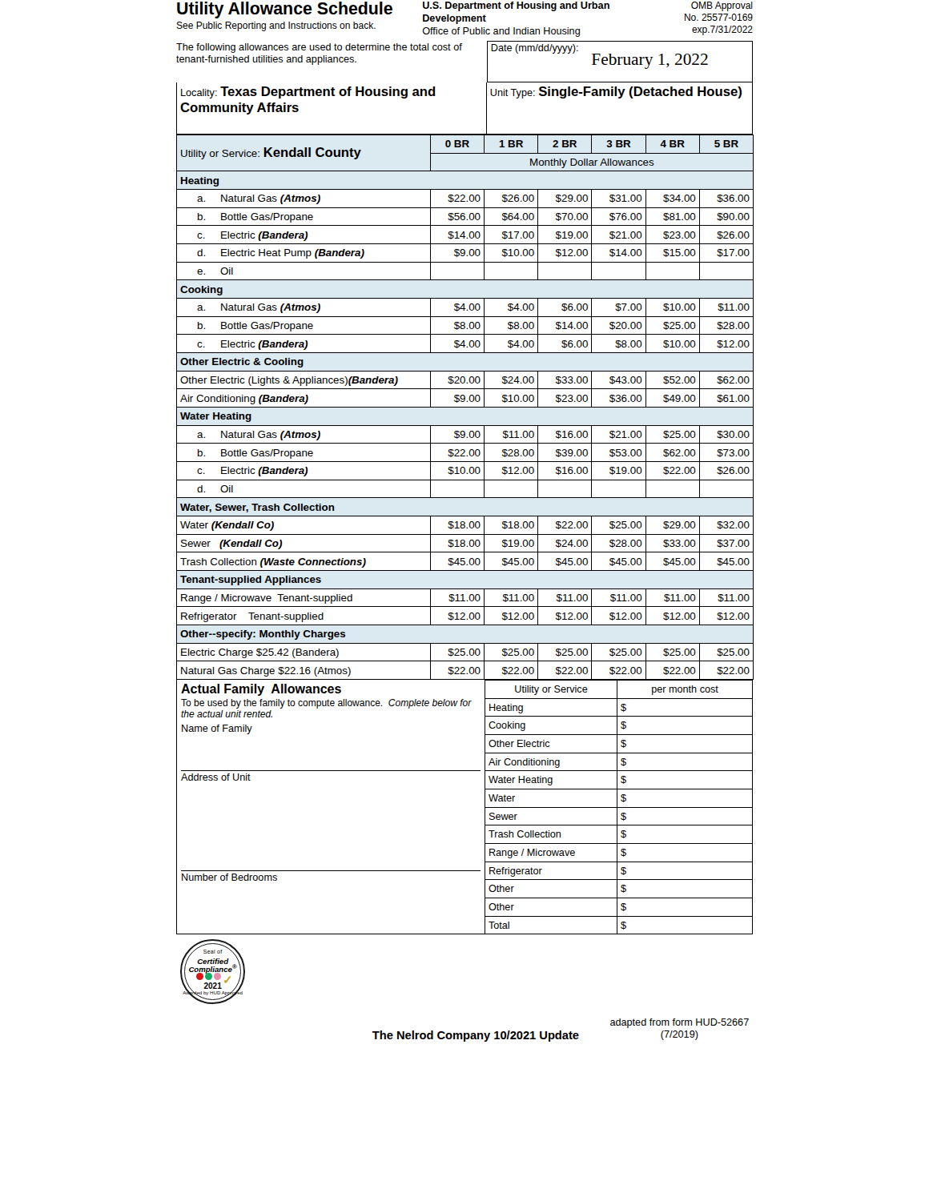Utility Allowance Schedule
See Public Reporting and Instructions on back.
U.S. Department of Housing and Urban Development
Office of Public and Indian Housing
OMB Approval
No. 25577-0169
exp.7/31/2022
| The following allowances are used to determine the total cost of tenant-furnished utilities and appliances. | Date (mm/dd/yyyy): February 1, 2022 |
| Locality: Texas Department of Housing and Community Affairs | Unit Type: Single-Family (Detached House) |
| Utility or Service: Kendall County | 0 BR | 1 BR | 2 BR | 3 BR | 4 BR | 5 BR |
| Monthly Dollar Allowances |
| Heating |
| a. Natural Gas (Atmos) | $22.00 | $26.00 | $29.00 | $31.00 | $34.00 | $36.00 |
| b. Bottle Gas/Propane | $56.00 | $64.00 | $70.00 | $76.00 | $81.00 | $90.00 |
| c. Electric (Bandera) | $14.00 | $17.00 | $19.00 | $21.00 | $23.00 | $26.00 |
| d. Electric Heat Pump (Bandera) | $9.00 | $10.00 | $12.00 | $14.00 | $15.00 | $17.00 |
| e. Oil | | | | | | |
| Cooking |
| a. Natural Gas (Atmos) | $4.00 | $4.00 | $6.00 | $7.00 | $10.00 | $11.00 |
| b. Bottle Gas/Propane | $8.00 | $8.00 | $14.00 | $20.00 | $25.00 | $28.00 |
| c. Electric (Bandera) | $4.00 | $4.00 | $6.00 | $8.00 | $10.00 | $12.00 |
| Other Electric & Cooling |
| Other Electric (Lights & Appliances) (Bandera) | $20.00 | $24.00 | $33.00 | $43.00 | $52.00 | $62.00 |
| Air Conditioning (Bandera) | $9.00 | $10.00 | $23.00 | $36.00 | $49.00 | $61.00 |
| Water Heating |
| a. Natural Gas (Atmos) | $9.00 | $11.00 | $16.00 | $21.00 | $25.00 | $30.00 |
| b. Bottle Gas/Propane | $22.00 | $28.00 | $39.00 | $53.00 | $62.00 | $73.00 |
| c. Electric (Bandera) | $10.00 | $12.00 | $16.00 | $19.00 | $22.00 | $26.00 |
| d. Oil | | | | | | |
| Water, Sewer, Trash Collection |
| Water (Kendall Co) | $18.00 | $18.00 | $22.00 | $25.00 | $29.00 | $32.00 |
| Sewer (Kendall Co) | $18.00 | $19.00 | $24.00 | $28.00 | $33.00 | $37.00 |
| Trash Collection (Waste Connections) | $45.00 | $45.00 | $45.00 | $45.00 | $45.00 | $45.00 |
| Tenant-supplied Appliances |
| Range / Microwave Tenant-supplied | $11.00 | $11.00 | $11.00 | $11.00 | $11.00 | $11.00 |
| Refrigerator Tenant-supplied | $12.00 | $12.00 | $12.00 | $12.00 | $12.00 | $12.00 |
| Other--specify: Monthly Charges |
| Electric Charge $25.42 (Bandera) | $25.00 | $25.00 | $25.00 | $25.00 | $25.00 | $25.00 |
| Natural Gas Charge $22.16 (Atmos) | $22.00 | $22.00 | $22.00 | $22.00 | $22.00 | $22.00 |
Actual Family Allowances
To be used by the family to compute allowance. Complete below for the actual unit rented.
Name of Family
Address of Unit
Number of Bedrooms
| Utility or Service | per month cost |
| --- | --- |
| Heating | $ |
| Cooking | $ |
| Other Electric | $ |
| Air Conditioning | $ |
| Water Heating | $ |
| Water | $ |
| Sewer | $ |
| Trash Collection | $ |
| Range / Microwave | $ |
| Refrigerator | $ |
| Other | $ |
| Other | $ |
| Total | $ |
Seal of
Certified
Compliance®
✓
2021
Awarded by HUD Approved
The Nelrod Company 10/2021 Update
adapted from form HUD-52667
(7/2019)